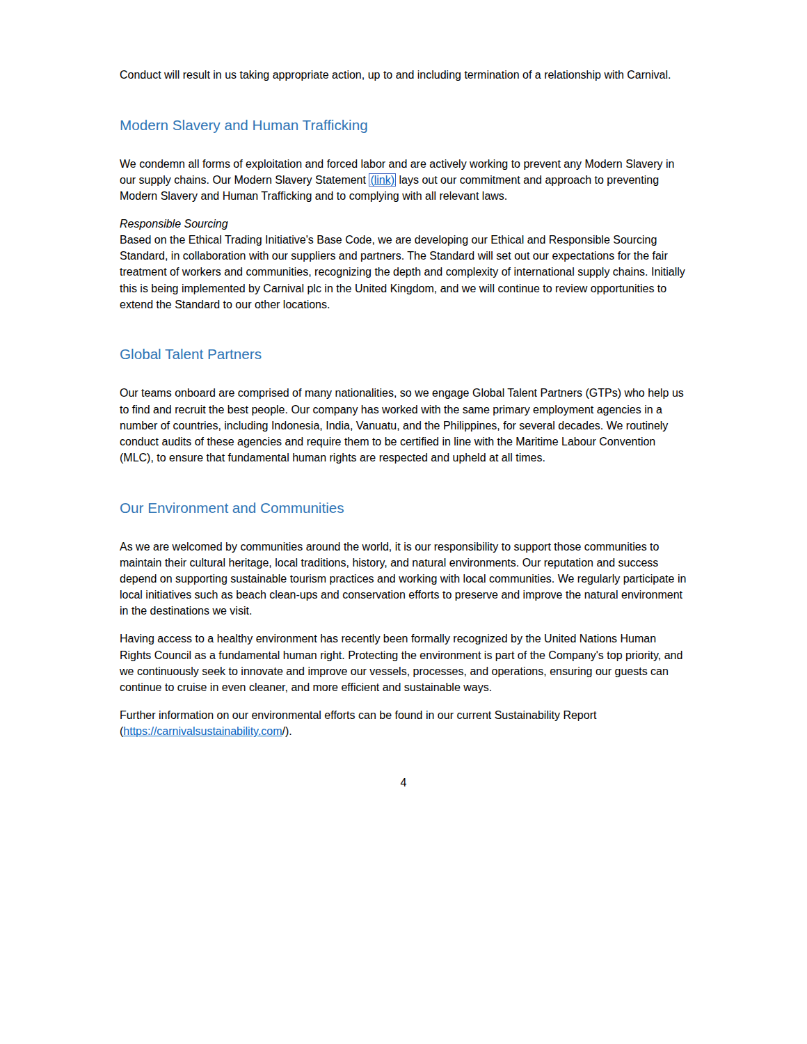Conduct will result in us taking appropriate action, up to and including termination of a relationship with Carnival.
Modern Slavery and Human Trafficking
We condemn all forms of exploitation and forced labor and are actively working to prevent any Modern Slavery in our supply chains. Our Modern Slavery Statement (link) lays out our commitment and approach to preventing Modern Slavery and Human Trafficking and to complying with all relevant laws.
Responsible Sourcing
Based on the Ethical Trading Initiative's Base Code, we are developing our Ethical and Responsible Sourcing Standard, in collaboration with our suppliers and partners. The Standard will set out our expectations for the fair treatment of workers and communities, recognizing the depth and complexity of international supply chains. Initially this is being implemented by Carnival plc in the United Kingdom, and we will continue to review opportunities to extend the Standard to our other locations.
Global Talent Partners
Our teams onboard are comprised of many nationalities, so we engage Global Talent Partners (GTPs) who help us to find and recruit the best people. Our company has worked with the same primary employment agencies in a number of countries, including Indonesia, India, Vanuatu, and the Philippines, for several decades. We routinely conduct audits of these agencies and require them to be certified in line with the Maritime Labour Convention (MLC), to ensure that fundamental human rights are respected and upheld at all times.
Our Environment and Communities
As we are welcomed by communities around the world, it is our responsibility to support those communities to maintain their cultural heritage, local traditions, history, and natural environments. Our reputation and success depend on supporting sustainable tourism practices and working with local communities. We regularly participate in local initiatives such as beach clean-ups and conservation efforts to preserve and improve the natural environment in the destinations we visit.
Having access to a healthy environment has recently been formally recognized by the United Nations Human Rights Council as a fundamental human right. Protecting the environment is part of the Company's top priority, and we continuously seek to innovate and improve our vessels, processes, and operations, ensuring our guests can continue to cruise in even cleaner, and more efficient and sustainable ways.
Further information on our environmental efforts can be found in our current Sustainability Report (https://carnivalsustainability.com/).
4